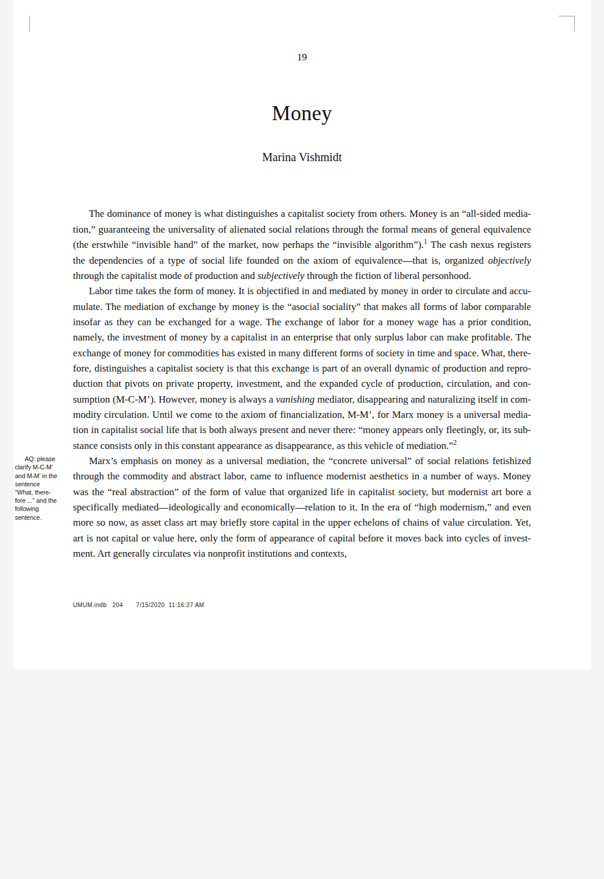19
Money
Marina Vishmidt
The dominance of money is what distinguishes a capitalist society from others. Money is an “all-sided mediation,” guaranteeing the universality of alienated social relations through the formal means of general equivalence (the erstwhile “invisible hand” of the market, now perhaps the “invisible algorithm”).1 The cash nexus registers the dependencies of a type of social life founded on the axiom of equivalence—that is, organized objectively through the capitalist mode of production and subjectively through the fiction of liberal personhood.
Labor time takes the form of money. It is objectified in and mediated by money in order to circulate and accumulate. The mediation of exchange by money is the “asocial sociality” that makes all forms of labor comparable insofar as they can be exchanged for a wage. The exchange of labor for a money wage has a prior condition, namely, the investment of money by a capitalist in an enterprise that only surplus labor can make profitable. The exchange of money for commodities has existed in many different forms of society in time and space. What, therefore, distinguishes a capitalist society is that this exchange is part of an overall dynamic of production and reproduction that pivots on private property, investment, and the expanded cycle of production, circulation, and consumption (M-C-M’). However, money is always a vanishing mediator, disappearing and naturalizing itself in commodity circulation. Until we come to the axiom of financialization, M-M’, for Marx money is a universal mediation in capitalist social life that is both always present and never there: “money appears only fleetingly, or, its substance consists only in this constant appearance as disappearance, as this vehicle of mediation.”2
AQ: please clarify M-C-M’ and M-M’ in the sentence “What, therefore ...” and the following sentence.
Marx’s emphasis on money as a universal mediation, the “concrete universal” of social relations fetishized through the commodity and abstract labor, came to influence modernist aesthetics in a number of ways. Money was the “real abstraction” of the form of value that organized life in capitalist society, but modernist art bore a specifically mediated—ideologically and economically—relation to it. In the era of “high modernism,” and even more so now, as asset class art may briefly store capital in the upper echelons of chains of value circulation. Yet, art is not capital or value here, only the form of appearance of capital before it moves back into cycles of investment. Art generally circulates via nonprofit institutions and contexts,
UMUM.indb 204 7/15/2020 11:16:37 AM